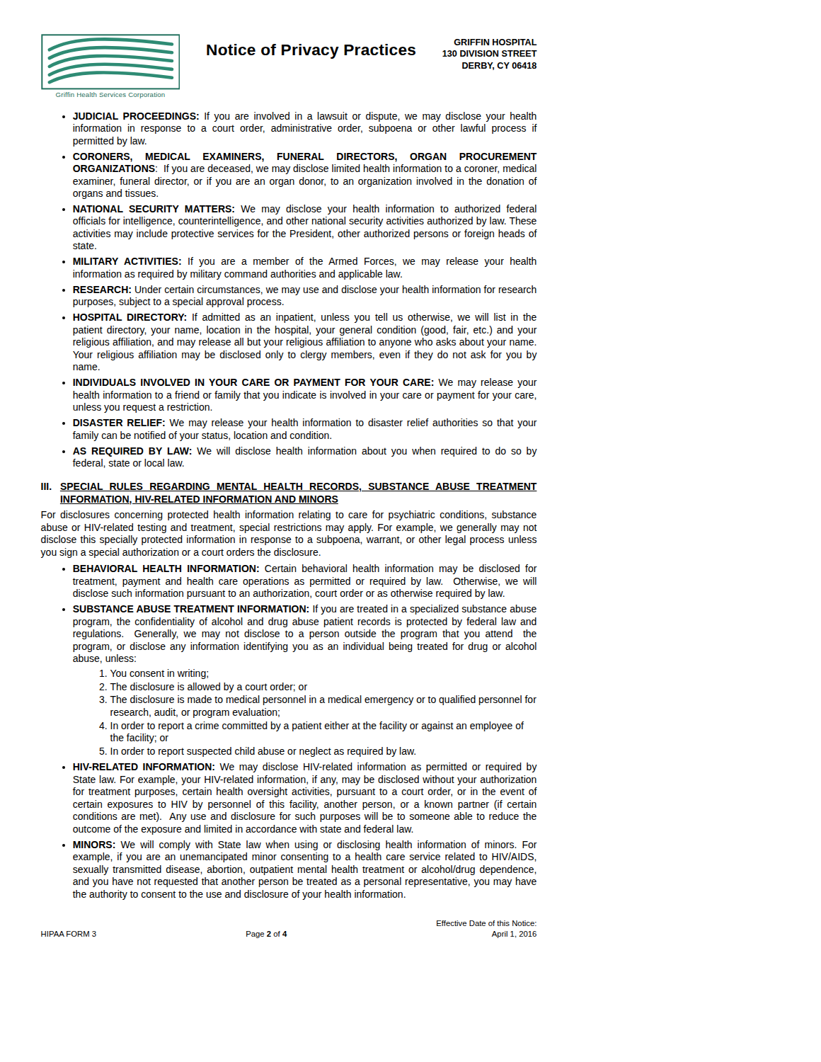Griffin Health Services Corporation
Notice of Privacy Practices
GRIFFIN HOSPITAL
130 DIVISION STREET
DERBY, CY 06418
JUDICIAL PROCEEDINGS: If you are involved in a lawsuit or dispute, we may disclose your health information in response to a court order, administrative order, subpoena or other lawful process if permitted by law.
CORONERS, MEDICAL EXAMINERS, FUNERAL DIRECTORS, ORGAN PROCUREMENT ORGANIZATIONS: If you are deceased, we may disclose limited health information to a coroner, medical examiner, funeral director, or if you are an organ donor, to an organization involved in the donation of organs and tissues.
NATIONAL SECURITY MATTERS: We may disclose your health information to authorized federal officials for intelligence, counterintelligence, and other national security activities authorized by law. These activities may include protective services for the President, other authorized persons or foreign heads of state.
MILITARY ACTIVITIES: If you are a member of the Armed Forces, we may release your health information as required by military command authorities and applicable law.
RESEARCH: Under certain circumstances, we may use and disclose your health information for research purposes, subject to a special approval process.
HOSPITAL DIRECTORY: If admitted as an inpatient, unless you tell us otherwise, we will list in the patient directory, your name, location in the hospital, your general condition (good, fair, etc.) and your religious affiliation, and may release all but your religious affiliation to anyone who asks about your name. Your religious affiliation may be disclosed only to clergy members, even if they do not ask for you by name.
INDIVIDUALS INVOLVED IN YOUR CARE OR PAYMENT FOR YOUR CARE: We may release your health information to a friend or family that you indicate is involved in your care or payment for your care, unless you request a restriction.
DISASTER RELIEF: We may release your health information to disaster relief authorities so that your family can be notified of your status, location and condition.
AS REQUIRED BY LAW: We will disclose health information about you when required to do so by federal, state or local law.
III.
SPECIAL RULES REGARDING MENTAL HEALTH RECORDS, SUBSTANCE ABUSE TREATMENT INFORMATION, HIV-RELATED INFORMATION AND MINORS
For disclosures concerning protected health information relating to care for psychiatric conditions, substance abuse or HIV-related testing and treatment, special restrictions may apply. For example, we generally may not disclose this specially protected information in response to a subpoena, warrant, or other legal process unless you sign a special authorization or a court orders the disclosure.
BEHAVIORAL HEALTH INFORMATION: Certain behavioral health information may be disclosed for treatment, payment and health care operations as permitted or required by law. Otherwise, we will disclose such information pursuant to an authorization, court order or as otherwise required by law.
SUBSTANCE ABUSE TREATMENT INFORMATION: If you are treated in a specialized substance abuse program, the confidentiality of alcohol and drug abuse patient records is protected by federal law and regulations. Generally, we may not disclose to a person outside the program that you attend the program, or disclose any information identifying you as an individual being treated for drug or alcohol abuse, unless:
You consent in writing;
The disclosure is allowed by a court order; or
The disclosure is made to medical personnel in a medical emergency or to qualified personnel for research, audit, or program evaluation;
In order to report a crime committed by a patient either at the facility or against an employee of the facility; or
In order to report suspected child abuse or neglect as required by law.
HIV-RELATED INFORMATION: We may disclose HIV-related information as permitted or required by State law. For example, your HIV-related information, if any, may be disclosed without your authorization for treatment purposes, certain health oversight activities, pursuant to a court order, or in the event of certain exposures to HIV by personnel of this facility, another person, or a known partner (if certain conditions are met). Any use and disclosure for such purposes will be to someone able to reduce the outcome of the exposure and limited in accordance with state and federal law.
MINORS: We will comply with State law when using or disclosing health information of minors. For example, if you are an unemancipated minor consenting to a health care service related to HIV/AIDS, sexually transmitted disease, abortion, outpatient mental health treatment or alcohol/drug dependence, and you have not requested that another person be treated as a personal representative, you may have the authority to consent to the use and disclosure of your health information.
HIPAA FORM 3
Page 2 of 4
Effective Date of this Notice:
April 1, 2016